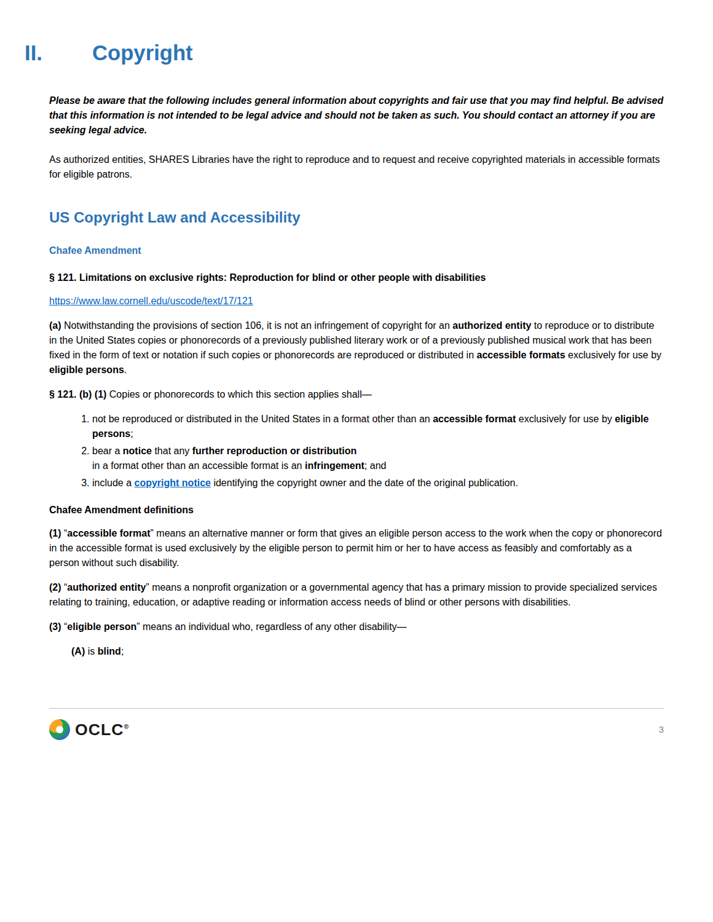II. Copyright
Please be aware that the following includes general information about copyrights and fair use that you may find helpful. Be advised that this information is not intended to be legal advice and should not be taken as such. You should contact an attorney if you are seeking legal advice.
As authorized entities, SHARES Libraries have the right to reproduce and to request and receive copyrighted materials in accessible formats for eligible patrons.
US Copyright Law and Accessibility
Chafee Amendment
§ 121. Limitations on exclusive rights: Reproduction for blind or other people with disabilities
https://www.law.cornell.edu/uscode/text/17/121
(a) Notwithstanding the provisions of section 106, it is not an infringement of copyright for an authorized entity to reproduce or to distribute in the United States copies or phonorecords of a previously published literary work or of a previously published musical work that has been fixed in the form of text or notation if such copies or phonorecords are reproduced or distributed in accessible formats exclusively for use by eligible persons.
§ 121. (b) (1) Copies or phonorecords to which this section applies shall—
not be reproduced or distributed in the United States in a format other than an accessible format exclusively for use by eligible persons;
bear a notice that any further reproduction or distribution
in a format other than an accessible format is an infringement; and
include a copyright notice identifying the copyright owner and the date of the original publication.
Chafee Amendment definitions
(1) “accessible format” means an alternative manner or form that gives an eligible person access to the work when the copy or phonorecord in the accessible format is used exclusively by the eligible person to permit him or her to have access as feasibly and comfortably as a person without such disability.
(2) “authorized entity” means a nonprofit organization or a governmental agency that has a primary mission to provide specialized services relating to training, education, or adaptive reading or information access needs of blind or other persons with disabilities.
(3) “eligible person” means an individual who, regardless of any other disability—
(A) is blind;
OCLC®
3